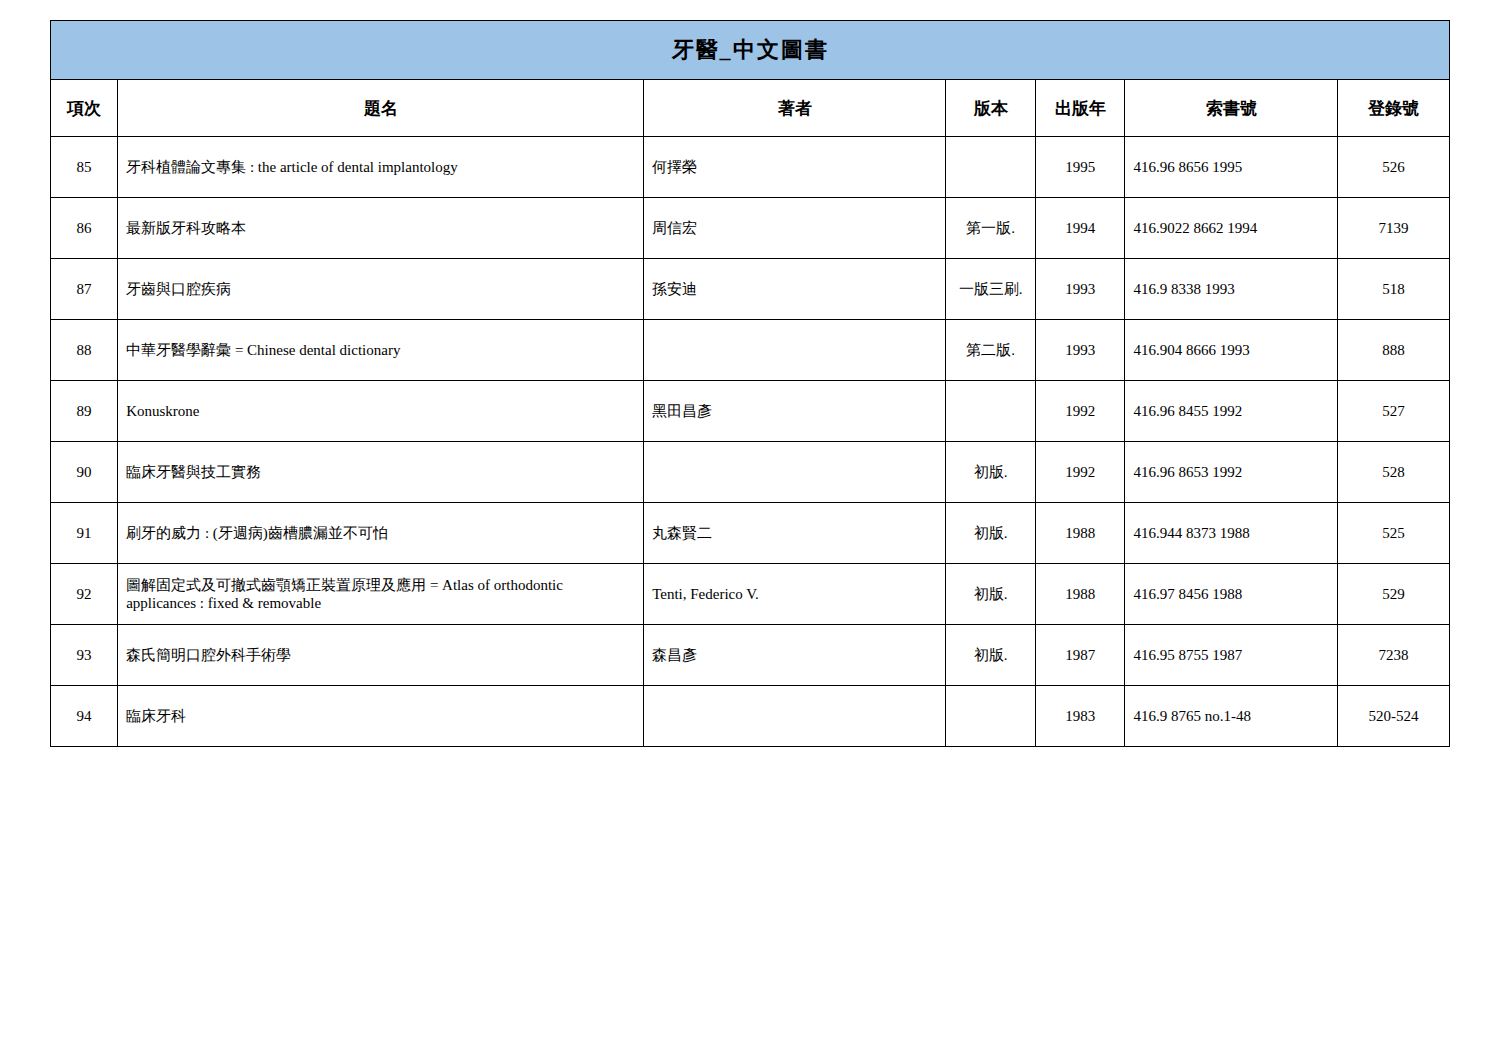牙醫_中文圖書
| 項次 | 題名 | 著者 | 版本 | 出版年 | 索書號 | 登錄號 |
| --- | --- | --- | --- | --- | --- | --- |
| 85 | 牙科植體論文專集 : the article of dental implantology | 何擇榮 | | 1995 | 416.96 8656 1995 | 526 |
| 86 | 最新版牙科攻略本 | 周信宏 | 第一版. | 1994 | 416.9022 8662 1994 | 7139 |
| 87 | 牙齒與口腔疾病 | 孫安迪 | 一版三刷. | 1993 | 416.9 8338 1993 | 518 |
| 88 | 中華牙醫學辭彙 = Chinese dental dictionary | | 第二版. | 1993 | 416.904 8666 1993 | 888 |
| 89 | Konuskrone | 黑田昌彥 | | 1992 | 416.96 8455 1992 | 527 |
| 90 | 臨床牙醫與技工實務 | | 初版. | 1992 | 416.96 8653 1992 | 528 |
| 91 | 刷牙的威力 : (牙週病)齒槽膿漏並不可怕 | 丸森賢二 | 初版. | 1988 | 416.944 8373 1988 | 525 |
| 92 | 圖解固定式及可撤式齒顎矯正裝置原理及應用 = Atlas of orthodontic applicances : fixed & removable | Tenti, Federico V. | 初版. | 1988 | 416.97 8456 1988 | 529 |
| 93 | 森氏簡明口腔外科手術學 | 森昌彥 | 初版. | 1987 | 416.95 8755 1987 | 7238 |
| 94 | 臨床牙科 | | | 1983 | 416.9 8765 no.1-48 | 520-524 |